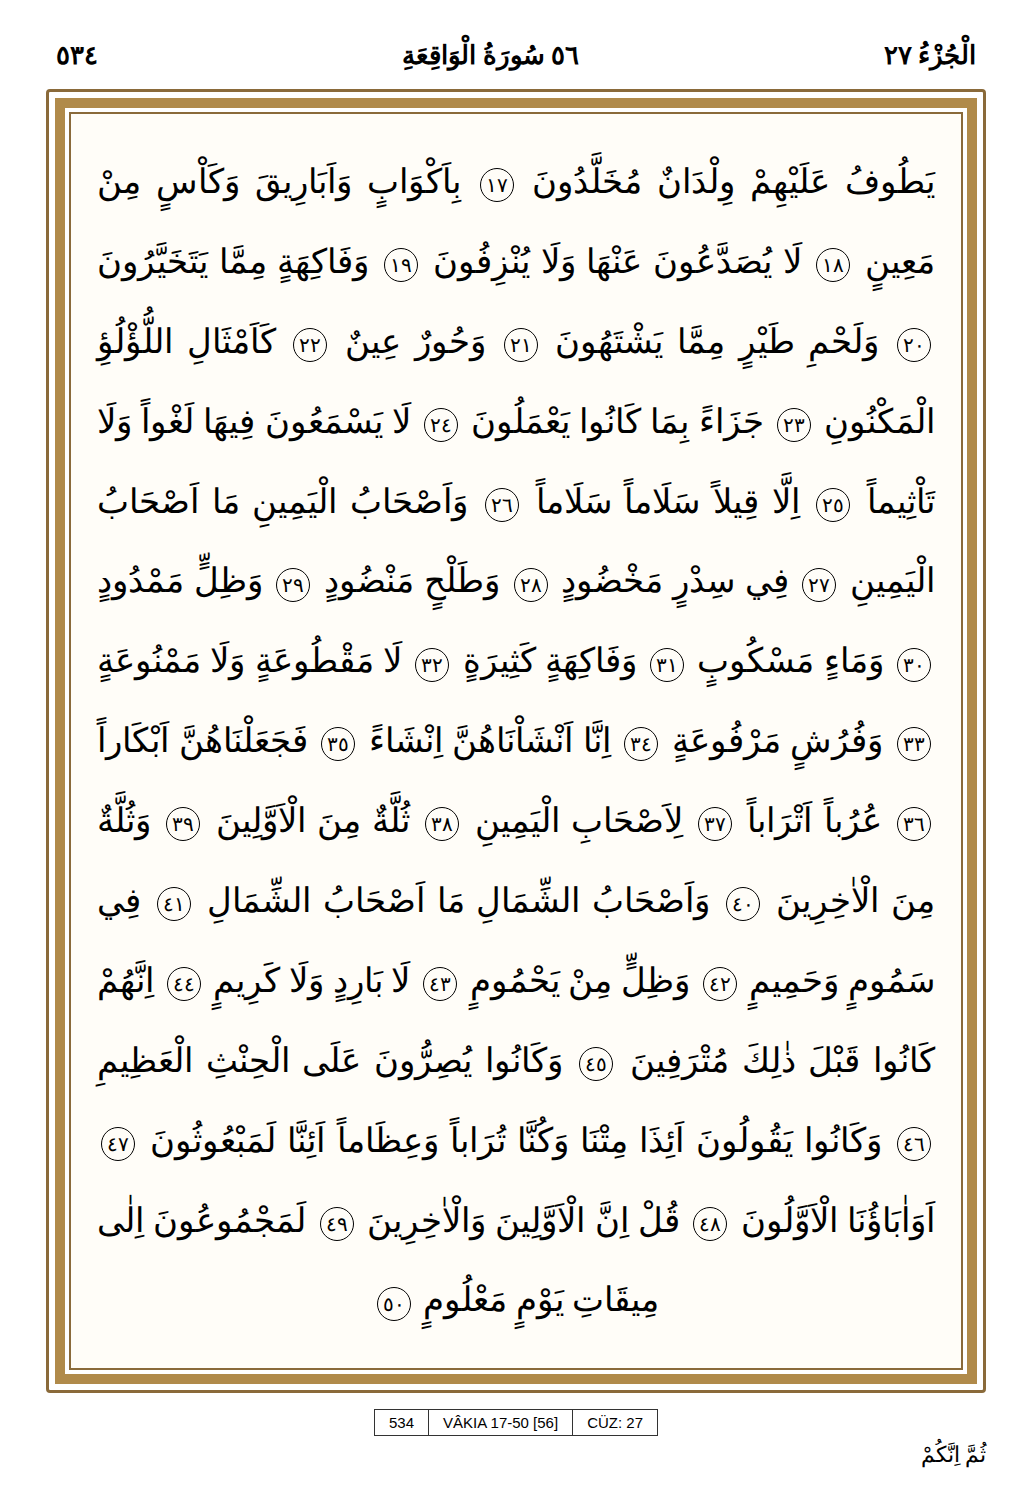الْجُزْءُ ٢٧
٥٦ سُورَةُ الْوَاقِعَةِ
٥٣٤
يَطُوفُ عَلَيْهِمْ وِلْدَانٌ مُخَلَّدُونَ ١٧ بِاَكْوَابٍ وَاَبَارِيقَ وَكَاْسٍ مِنْ مَعِينٍ ١٨ لَا يُصَدَّعُونَ عَنْهَا وَلَا يُنْزِفُونَ ١٩ وَفَاكِهَةٍ مِمَّا يَتَخَيَّرُونَ ٢٠ وَلَحْمِ طَيْرٍ مِمَّا يَشْتَهُونَ ٢١ وَحُورٌ عِينٌ ٢٢ كَاَمْثَالِ اللُّؤْلُؤِ الْمَكْنُونِ ٢٣ جَزَاءً بِمَا كَانُوا يَعْمَلُونَ ٢٤ لَا يَسْمَعُونَ فِيهَا لَغْواً وَلَا تَاْثِيماً ٢٥ اِلَّا قِيلاً سَلَاماً سَلَاماً ٢٦ وَاَصْحَابُ الْيَمِينِ مَا اَصْحَابُ الْيَمِينِ ٢٧ فِي سِدْرٍ مَخْضُودٍ ٢٨ وَطَلْحٍ مَنْضُودٍ ٢٩ وَظِلٍّ مَمْدُودٍ ٣٠ وَمَاءٍ مَسْكُوبٍ ٣١ وَفَاكِهَةٍ كَثِيرَةٍ ٣٢ لَا مَقْطُوعَةٍ وَلَا مَمْنُوعَةٍ ٣٣ وَفُرُشٍ مَرْفُوعَةٍ ٣٤ اِنَّا اَنْشَاْنَاهُنَّ اِنْشَاءً ٣٥ فَجَعَلْنَاهُنَّ اَبْكَاراً ٣٦ عُرُباً اَتْرَاباً ٣٧ لِاَصْحَابِ الْيَمِينِ ٣٨ ثُلَّةٌ مِنَ الْاَوَّلِينَ ٣٩ وَثُلَّةٌ مِنَ الْاٰخِرِينَ ٤٠ وَاَصْحَابُ الشِّمَالِ مَا اَصْحَابُ الشِّمَالِ ٤١ فِي سَمُومٍ وَحَمِيمٍ ٤٢ وَظِلٍّ مِنْ يَحْمُومٍ ٤٣ لَا بَارِدٍ وَلَا كَرِيمٍ ٤٤ اِنَّهُمْ كَانُوا قَبْلَ ذٰلِكَ مُتْرَفِينَ ٤٥ وَكَانُوا يُصِرُّونَ عَلَى الْحِنْثِ الْعَظِيمِ ٤٦ وَكَانُوا يَقُولُونَ اَئِذَا مِتْنَا وَكُنَّا تُرَاباً وَعِظَاماً اَئِنَّا لَمَبْعُوثُونَ ٤٧ اَوَاٰبَاؤُنَا الْاَوَّلُونَ ٤٨ قُلْ اِنَّ الْاَوَّلِينَ وَالْاٰخِرِينَ ٤٩ لَمَجْمُوعُونَ اِلٰى مِيقَاتِ يَوْمٍ مَعْلُومٍ ٥٠
CÜZ: 27
[56] VÂKIA 17-50
534
ثُمَّ اِنَّكُمْ